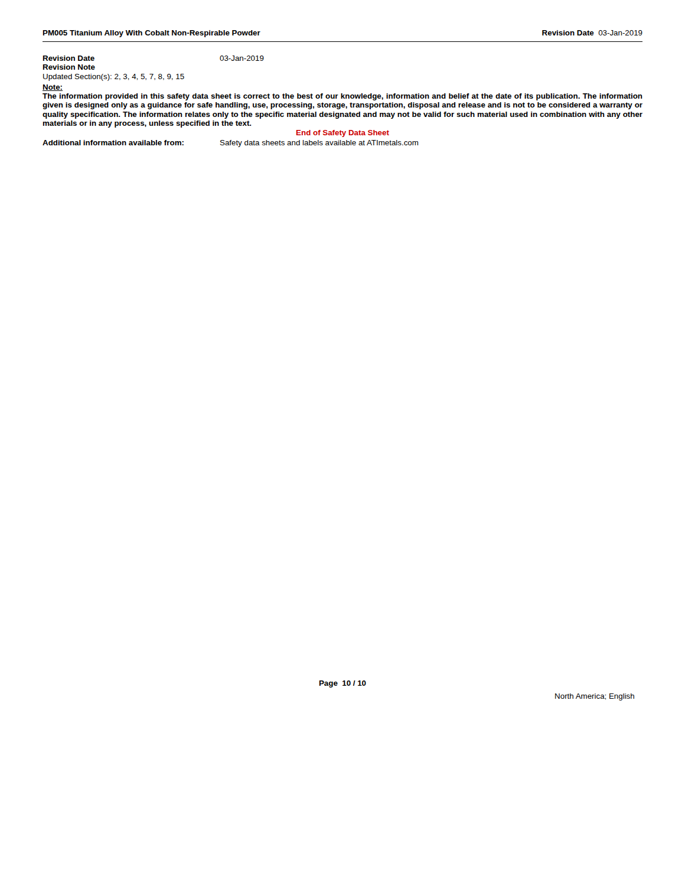PM005 Titanium Alloy With Cobalt Non-Respirable Powder
Revision Date 03-Jan-2019
Revision Date
03-Jan-2019
Revision Note
Updated Section(s): 2, 3, 4, 5, 7, 8, 9, 15
Note:
The information provided in this safety data sheet is correct to the best of our knowledge, information and belief at the date of its publication. The information given is designed only as a guidance for safe handling, use, processing, storage, transportation, disposal and release and is not to be considered a warranty or quality specification. The information relates only to the specific material designated and may not be valid for such material used in combination with any other materials or in any process, unless specified in the text.
End of Safety Data Sheet
Additional information available from:
Safety data sheets and labels available at ATImetals.com
Page 10 / 10
North America; English